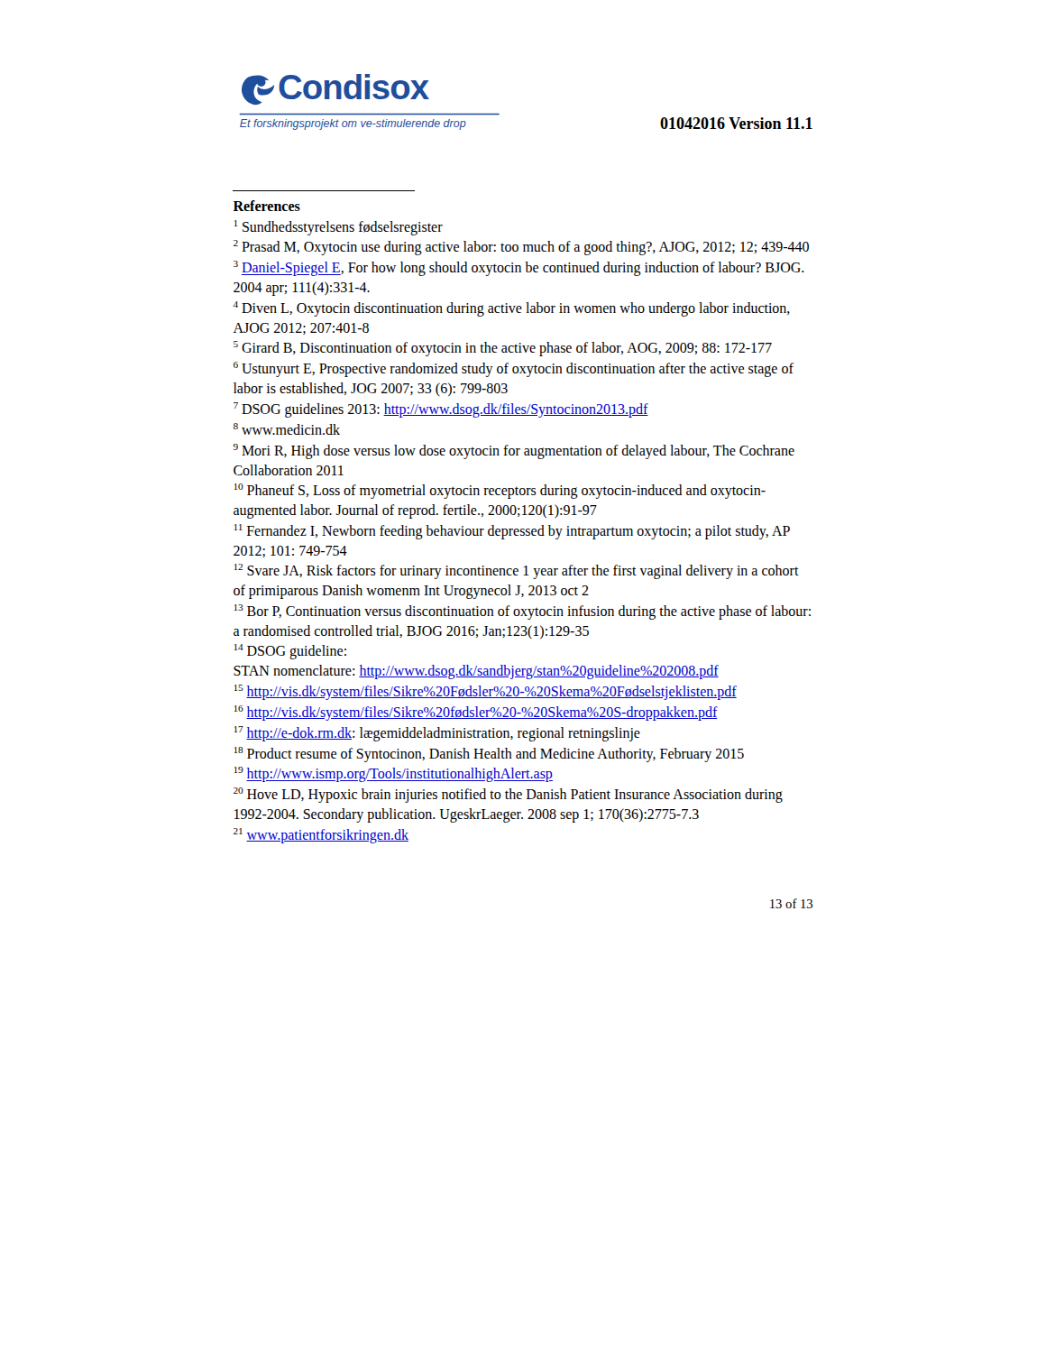Condisox Et forskningsprojekt om ve-stimulerende drop
01042016 Version 11.1
References
1 Sundhedsstyrelsens fødselsregister
2 Prasad M, Oxytocin use during active labor: too much of a good thing?, AJOG, 2012; 12; 439-440
3 Daniel-Spiegel E, For how long should oxytocin be continued during induction of labour? BJOG. 2004 apr; 111(4):331-4.
4 Diven L, Oxytocin discontinuation during active labor in women who undergo labor induction, AJOG 2012; 207:401-8
5 Girard B, Discontinuation of oxytocin in the active phase of labor, AOG, 2009; 88: 172-177
6 Ustunyurt E, Prospective randomized study of oxytocin discontinuation after the active stage of labor is established, JOG 2007; 33 (6): 799-803
7 DSOG guidelines 2013: http://www.dsog.dk/files/Syntocinon2013.pdf
8www.medicin.dk
9 Mori R, High dose versus low dose oxytocin for augmentation of delayed labour, The Cochrane Collaboration 2011
10 Phaneuf S, Loss of myometrial oxytocin receptors during oxytocin-induced and oxytocin-augmented labor. Journal of reprod. fertile., 2000;120(1):91-97
11 Fernandez I, Newborn feeding behaviour depressed by intrapartum oxytocin; a pilot study, AP 2012; 101: 749-754
12 Svare JA, Risk factors for urinary incontinence 1 year after the first vaginal delivery in a cohort of primiparous Danish womenm Int Urogynecol J, 2013 oct 2
13 Bor P, Continuation versus discontinuation of oxytocin infusion during the active phase of labour: a randomised controlled trial, BJOG 2016; Jan;123(1):129-35
14 DSOG guideline:
STAN nomenclature: http://www.dsog.dk/sandbjerg/stan%20guideline%202008.pdf
15 http://vis.dk/system/files/Sikre%20Fødsler%20-%20Skema%20Fødselstjeklisten.pdf
16 http://vis.dk/system/files/Sikre%20fødsler%20-%20Skema%20S-droppakken.pdf
17 http://e-dok.rm.dk: lægemiddeladministration, regional retningslinje
18 Product resume of Syntocinon, Danish Health and Medicine Authority, February 2015
19 http://www.ismp.org/Tools/institutionalhighAlert.asp
20 Hove LD, Hypoxic brain injuries notified to the Danish Patient Insurance Association during 1992-2004. Secondary publication. UgeskrLaeger. 2008 sep 1; 170(36):2775-7.3
21 www.patientforsikringen.dk
13 of 13